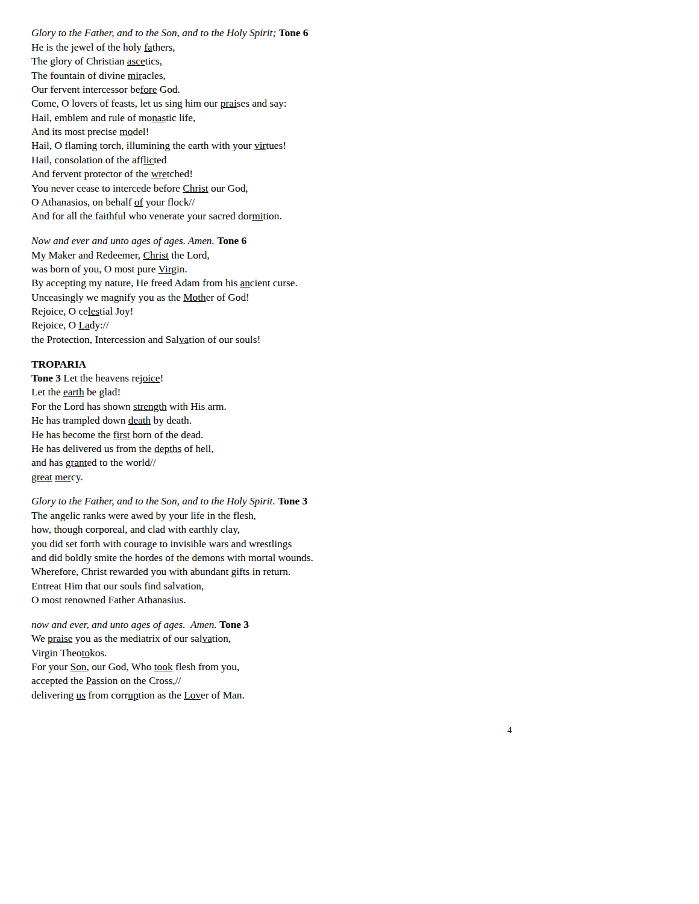Glory to the Father, and to the Son, and to the Holy Spirit; Tone 6
He is the jewel of the holy fathers,
The glory of Christian ascetics,
The fountain of divine miracles,
Our fervent intercessor before God.
Come, O lovers of feasts, let us sing him our praises and say:
Hail, emblem and rule of monastic life,
And its most precise model!
Hail, O flaming torch, illumining the earth with your virtues!
Hail, consolation of the afflicted
And fervent protector of the wretched!
You never cease to intercede before Christ our God,
O Athanasios, on behalf of your flock//
And for all the faithful who venerate your sacred dormition.
Now and ever and unto ages of ages. Amen. Tone 6
My Maker and Redeemer, Christ the Lord,
was born of you, O most pure Virgin.
By accepting my nature, He freed Adam from his ancient curse.
Unceasingly we magnify you as the Mother of God!
Rejoice, O celestial Joy!
Rejoice, O Lady://
the Protection, Intercession and Salvation of our souls!
TROPARIA
Tone 3 Let the heavens rejoice!
Let the earth be glad!
For the Lord has shown strength with His arm.
He has trampled down death by death.
He has become the first born of the dead.
He has delivered us from the depths of hell,
and has granted to the world//
great mercy.
Glory to the Father, and to the Son, and to the Holy Spirit. Tone 3
The angelic ranks were awed by your life in the flesh,
how, though corporeal, and clad with earthly clay,
you did set forth with courage to invisible wars and wrestlings
and did boldly smite the hordes of the demons with mortal wounds.
Wherefore, Christ rewarded you with abundant gifts in return.
Entreat Him that our souls find salvation,
O most renowned Father Athanasius.
now and ever, and unto ages of ages. Amen. Tone 3
We praise you as the mediatrix of our salvation,
Virgin Theotokos.
For your Son, our God, Who took flesh from you,
accepted the Passion on the Cross,//
delivering us from corruption as the Lover of Man.
4